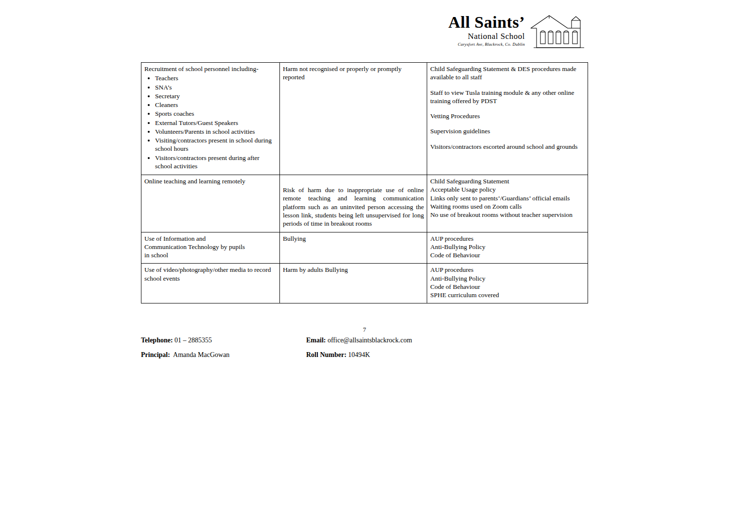All Saints’
National School
Carysfort Ave, Blackrock, Co. Dublin
| Recruitment of school personnel including- Teachers SNA’s Secretary Cleaners Sports coaches External Tutors/Guest Speakers Volunteers/Parents in school activities Visiting/contractors present in school during school hours Visitors/contractors present during after school activities | Harm not recognised or properly or promptly reported | Child Safeguarding Statement & DES procedures made available to all staff Staff to view Tusla training module & any other online training offered by PDST Vetting Procedures Supervision guidelines Visitors/contractors escorted around school and grounds |
| Online teaching and learning remotely | Risk of harm due to inappropriate use of online remote teaching and learning communication platform such as an uninvited person accessing the lesson link, students being left unsupervised for long periods of time in breakout rooms | Child Safeguarding Statement Acceptable Usage policy Links only sent to parents’/Guardians’ official emails Waiting rooms used on Zoom calls No use of breakout rooms without teacher supervision |
| Use of Information and Communication Technology by pupils in school | Bullying | AUP procedures Anti-Bullying Policy Code of Behaviour |
| Use of video/photography/other media to record school events | Harm by adults Bullying | AUP procedures Anti-Bullying Policy Code of Behaviour SPHE curriculum covered |
7
Telephone: 01 – 2885355
Email: office@allsaintsblackrock.com
Principal: Amanda MacGowan
Roll Number: 10494K